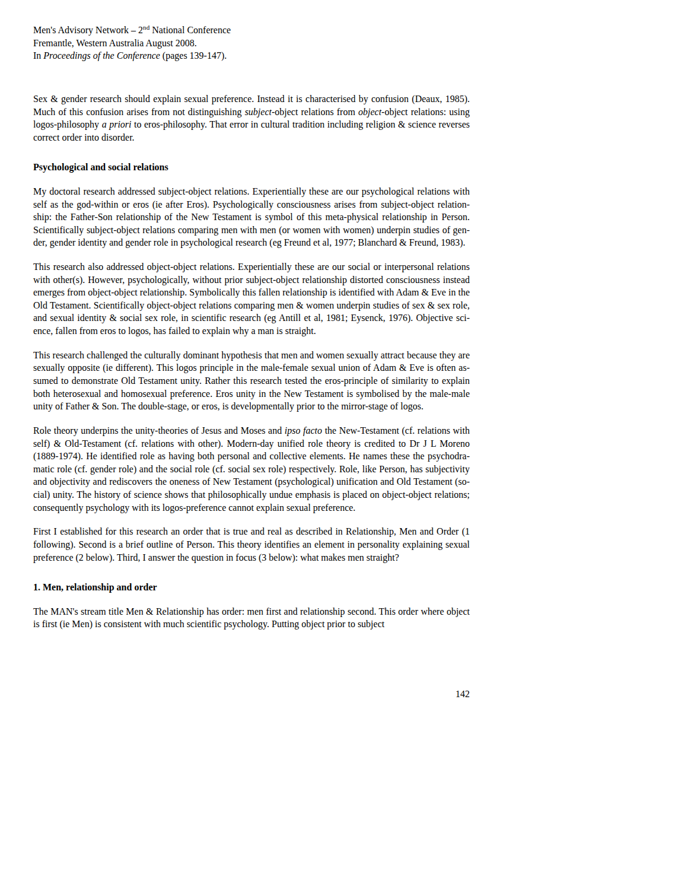Men's Advisory Network – 2nd National Conference
Fremantle, Western Australia August 2008.
In Proceedings of the Conference (pages 139-147).
Sex & gender research should explain sexual preference. Instead it is characterised by confusion (Deaux, 1985). Much of this confusion arises from not distinguishing subject-object relations from object-object relations: using logos-philosophy a priori to eros-philosophy. That error in cultural tradition including religion & science reverses correct order into disorder.
Psychological and social relations
My doctoral research addressed subject-object relations. Experientially these are our psychological relations with self as the god-within or eros (ie after Eros). Psychologically consciousness arises from subject-object relationship: the Father-Son relationship of the New Testament is symbol of this meta-physical relationship in Person. Scientifically subject-object relations comparing men with men (or women with women) underpin studies of gender, gender identity and gender role in psychological research (eg Freund et al, 1977; Blanchard & Freund, 1983).
This research also addressed object-object relations. Experientially these are our social or interpersonal relations with other(s). However, psychologically, without prior subject-object relationship distorted consciousness instead emerges from object-object relationship. Symbolically this fallen relationship is identified with Adam & Eve in the Old Testament. Scientifically object-object relations comparing men & women underpin studies of sex & sex role, and sexual identity & social sex role, in scientific research (eg Antill et al, 1981; Eysenck, 1976). Objective science, fallen from eros to logos, has failed to explain why a man is straight.
This research challenged the culturally dominant hypothesis that men and women sexually attract because they are sexually opposite (ie different). This logos principle in the male-female sexual union of Adam & Eve is often assumed to demonstrate Old Testament unity. Rather this research tested the eros-principle of similarity to explain both heterosexual and homosexual preference. Eros unity in the New Testament is symbolised by the male-male unity of Father & Son. The double-stage, or eros, is developmentally prior to the mirror-stage of logos.
Role theory underpins the unity-theories of Jesus and Moses and ipso facto the New-Testament (cf. relations with self) & Old-Testament (cf. relations with other). Modern-day unified role theory is credited to Dr J L Moreno (1889-1974). He identified role as having both personal and collective elements. He names these the psychodramatic role (cf. gender role) and the social role (cf. social sex role) respectively. Role, like Person, has subjectivity and objectivity and rediscovers the oneness of New Testament (psychological) unification and Old Testament (social) unity. The history of science shows that philosophically undue emphasis is placed on object-object relations; consequently psychology with its logos-preference cannot explain sexual preference.
First I established for this research an order that is true and real as described in Relationship, Men and Order (1 following). Second is a brief outline of Person. This theory identifies an element in personality explaining sexual preference (2 below). Third, I answer the question in focus (3 below): what makes men straight?
1. Men, relationship and order
The MAN's stream title Men & Relationship has order: men first and relationship second. This order where object is first (ie Men) is consistent with much scientific psychology. Putting object prior to subject
142